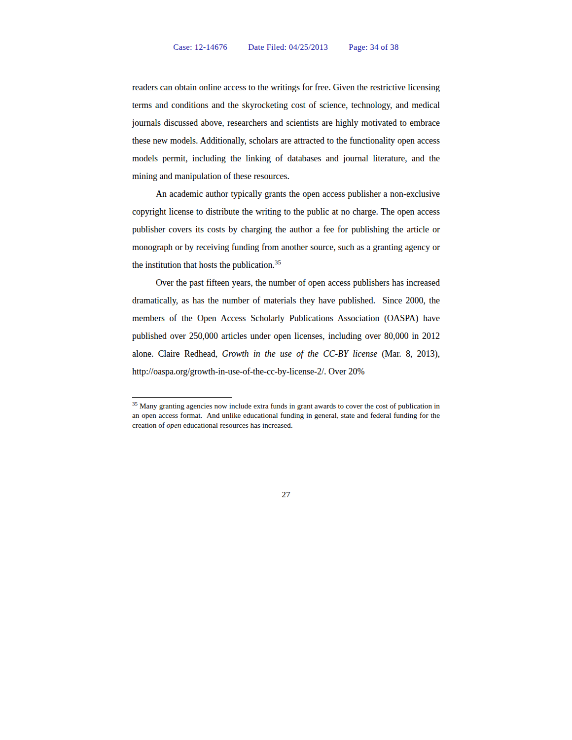Case: 12-14676 Date Filed: 04/25/2013 Page: 34 of 38
readers can obtain online access to the writings for free. Given the restrictive licensing terms and conditions and the skyrocketing cost of science, technology, and medical journals discussed above, researchers and scientists are highly motivated to embrace these new models. Additionally, scholars are attracted to the functionality open access models permit, including the linking of databases and journal literature, and the mining and manipulation of these resources.
An academic author typically grants the open access publisher a non-exclusive copyright license to distribute the writing to the public at no charge. The open access publisher covers its costs by charging the author a fee for publishing the article or monograph or by receiving funding from another source, such as a granting agency or the institution that hosts the publication.35
Over the past fifteen years, the number of open access publishers has increased dramatically, as has the number of materials they have published. Since 2000, the members of the Open Access Scholarly Publications Association (OASPA) have published over 250,000 articles under open licenses, including over 80,000 in 2012 alone. Claire Redhead, Growth in the use of the CC-BY license (Mar. 8, 2013), http://oaspa.org/growth-in-use-of-the-cc-by-license-2/. Over 20%
35 Many granting agencies now include extra funds in grant awards to cover the cost of publication in an open access format. And unlike educational funding in general, state and federal funding for the creation of open educational resources has increased.
27